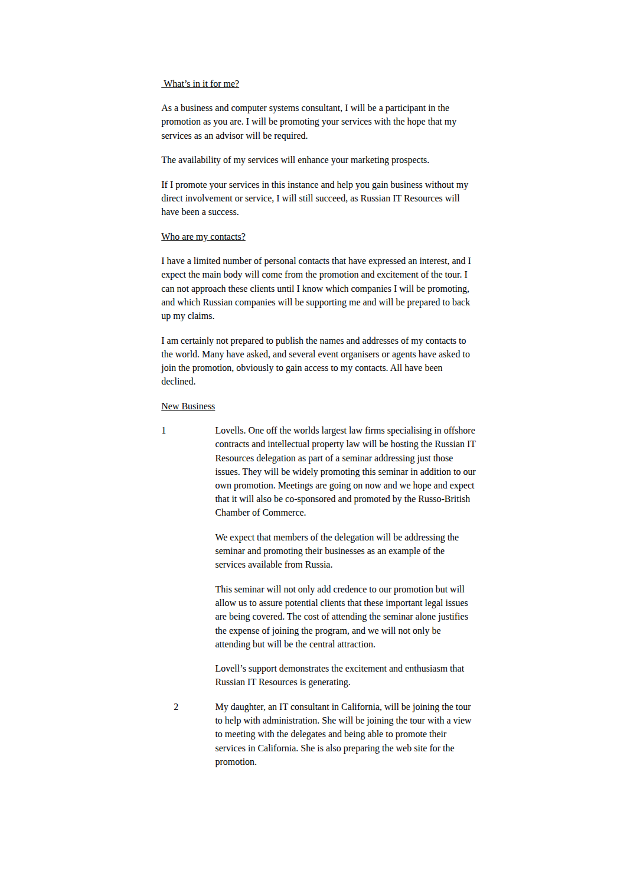What’s in it for me?
As a business and computer systems consultant, I will be a participant in the promotion as you are. I will be promoting your services with the hope that my services as an advisor will be required.
The availability of my services will enhance your marketing prospects.
If I promote your services in this instance and help you gain business without my direct involvement or service, I will still succeed, as Russian IT Resources will have been a success.
Who are my contacts?
I have a limited number of personal contacts that have expressed an interest, and I expect the main body will come from the promotion and excitement of the tour. I can not approach these clients until I know which companies I will be promoting, and which Russian companies will be supporting me and will be prepared to back up my claims.
I am certainly not prepared to publish the names and addresses of my contacts to the world. Many have asked, and several event organisers or agents have asked to join the promotion, obviously to gain access to my contacts. All have been declined.
New Business
1
Lovells. One off the worlds largest law firms specialising in offshore contracts and intellectual property law will be hosting the Russian IT Resources delegation as part of a seminar addressing just those issues. They will be widely promoting this seminar in addition to our own promotion. Meetings are going on now and we hope and expect that it will also be co-sponsored and promoted by the Russo-British Chamber of Commerce.
We expect that members of the delegation will be addressing the seminar and promoting their businesses as an example of the services available from Russia.
This seminar will not only add credence to our promotion but will allow us to assure potential clients that these important legal issues are being covered. The cost of attending the seminar alone justifies the expense of joining the program, and we will not only be attending but will be the central attraction.
Lovell’s support demonstrates the excitement and enthusiasm that Russian IT Resources is generating.
2
My daughter, an IT consultant in California, will be joining the tour to help with administration. She will be joining the tour with a view to meeting with the delegates and being able to promote their services in California. She is also preparing the web site for the promotion.